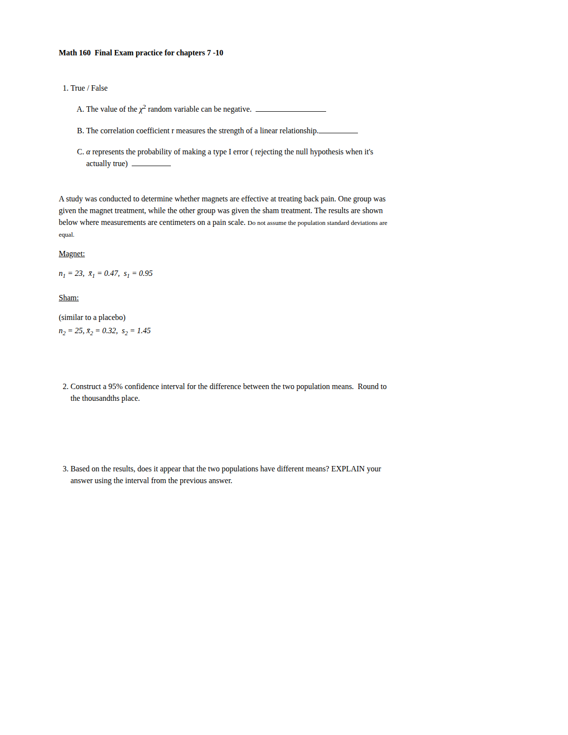Math 160 Final Exam practice for chapters 7 -10
True / False
The value of the χ2 random variable can be negative.
The correlation coefficient r measures the strength of a linear relationship.
α represents the probability of making a type I error ( rejecting the null hypothesis when it's actually true)
A study was conducted to determine whether magnets are effective at treating back pain. One group was given the magnet treatment, while the other group was given the sham treatment. The results are shown below where measurements are centimeters on a pain scale. Do not assume the population standard deviations are equal.
Magnet:
n1 = 23, x̄1 = 0.47, s1 = 0.95
Sham:
(similar to a placebo)
n2 = 25, x̄2 = 0.32, s2 = 1.45
Construct a 95% confidence interval for the difference between the two population means. Round to the thousandths place.
Based on the results, does it appear that the two populations have different means? EXPLAIN your answer using the interval from the previous answer.